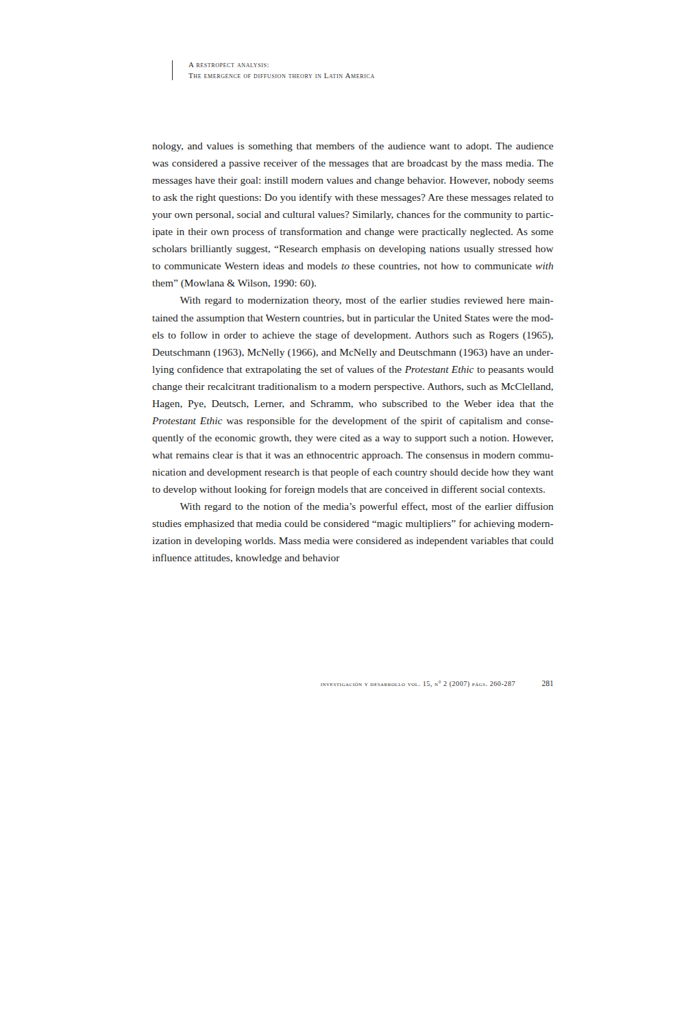A restropect analysis: The emergence of diffusion theory in Latin America
nology, and values is something that members of the audience want to adopt. The audience was considered a passive receiver of the messages that are broadcast by the mass media. The messages have their goal: instill modern values and change behavior. However, nobody seems to ask the right questions: Do you identify with these messages? Are these messages related to your own personal, social and cultural values? Similarly, chances for the community to participate in their own process of transformation and change were practically neglected. As some scholars brilliantly suggest, “Research emphasis on developing nations usually stressed how to communicate Western ideas and models to these countries, not how to communicate with them” (Mowlana & Wilson, 1990: 60).
With regard to modernization theory, most of the earlier studies reviewed here maintained the assumption that Western countries, but in particular the United States were the models to follow in order to achieve the stage of development. Authors such as Rogers (1965), Deutschmann (1963), McNelly (1966), and McNelly and Deutschmann (1963) have an underlying confidence that extrapolating the set of values of the Protestant Ethic to peasants would change their recalcitrant traditionalism to a modern perspective. Authors, such as McClelland, Hagen, Pye, Deutsch, Lerner, and Schramm, who subscribed to the Weber idea that the Protestant Ethic was responsible for the development of the spirit of capitalism and consequently of the economic growth, they were cited as a way to support such a notion. However, what remains clear is that it was an ethnocentric approach. The consensus in modern communication and development research is that people of each country should decide how they want to develop without looking for foreign models that are conceived in different social contexts.
With regard to the notion of the media’s powerful effect, most of the earlier diffusion studies emphasized that media could be considered “magic multipliers” for achieving modernization in developing worlds. Mass media were considered as independent variables that could influence attitudes, knowledge and behavior
investigación y desarrollo vol. 15, n° 2 (2007) págs. 260-287 281